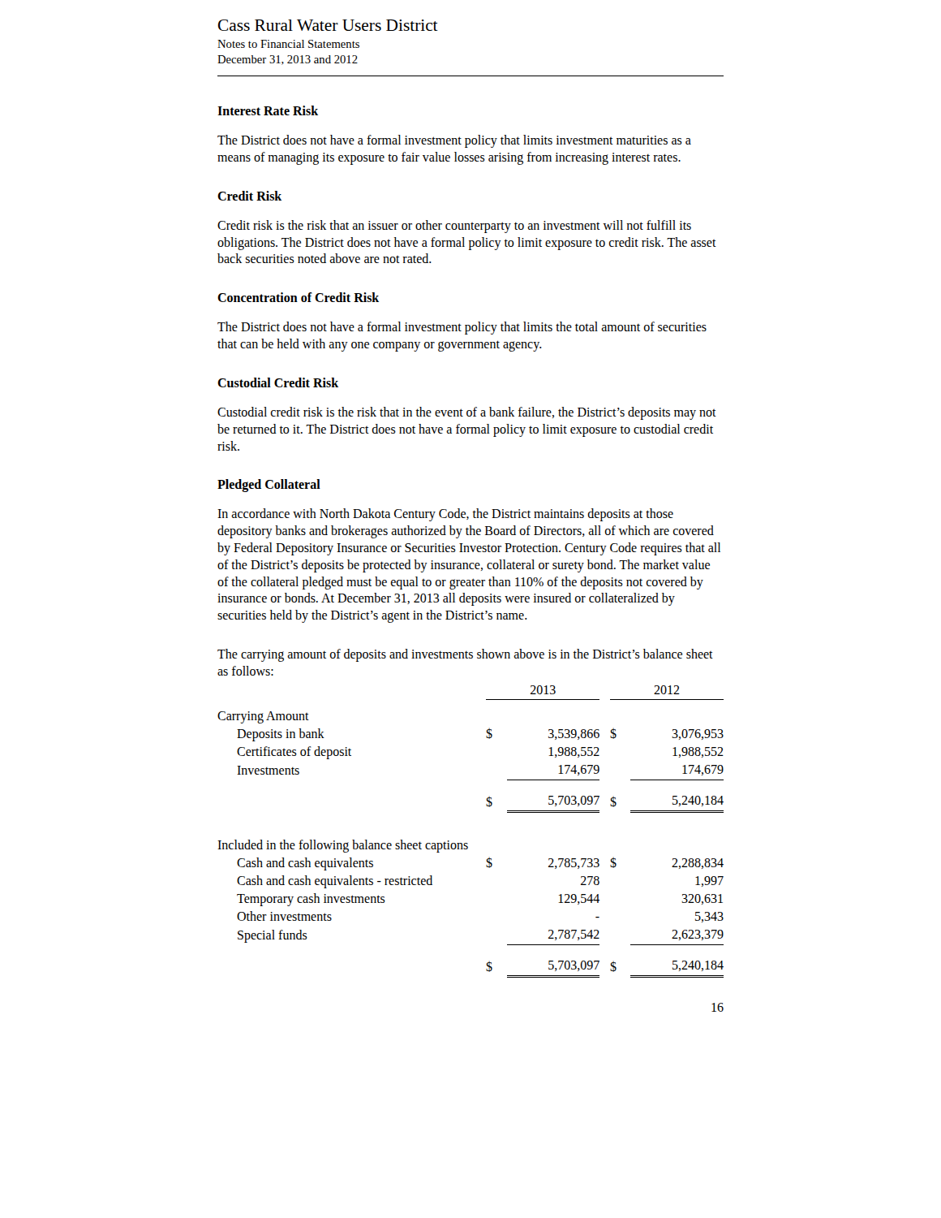Cass Rural Water Users District
Notes to Financial Statements
December 31, 2013 and 2012
Interest Rate Risk
The District does not have a formal investment policy that limits investment maturities as a means of managing its exposure to fair value losses arising from increasing interest rates.
Credit Risk
Credit risk is the risk that an issuer or other counterparty to an investment will not fulfill its obligations. The District does not have a formal policy to limit exposure to credit risk. The asset back securities noted above are not rated.
Concentration of Credit Risk
The District does not have a formal investment policy that limits the total amount of securities that can be held with any one company or government agency.
Custodial Credit Risk
Custodial credit risk is the risk that in the event of a bank failure, the District’s deposits may not be returned to it. The District does not have a formal policy to limit exposure to custodial credit risk.
Pledged Collateral
In accordance with North Dakota Century Code, the District maintains deposits at those depository banks and brokerages authorized by the Board of Directors, all of which are covered by Federal Depository Insurance or Securities Investor Protection. Century Code requires that all of the District’s deposits be protected by insurance, collateral or surety bond. The market value of the collateral pledged must be equal to or greater than 110% of the deposits not covered by insurance or bonds. At December 31, 2013 all deposits were insured or collateralized by securities held by the District’s agent in the District’s name.
The carrying amount of deposits and investments shown above is in the District’s balance sheet as follows:
| | 2013 | | 2012 |
| Carrying Amount | | | | | |
| Deposits in bank | $ | 3,539,866 | | $ | 3,076,953 |
| Certificates of deposit | | 1,988,552 | | | 1,988,552 |
| Investments | | 174,679 | | | 174,679 |
| | $ | 5,703,097 | | $ | 5,240,184 |
| Included in the following balance sheet captions | | | | | |
| Cash and cash equivalents | $ | 2,785,733 | | $ | 2,288,834 |
| Cash and cash equivalents - restricted | | 278 | | | 1,997 |
| Temporary cash investments | | 129,544 | | | 320,631 |
| Other investments | | - | | | 5,343 |
| Special funds | | 2,787,542 | | | 2,623,379 |
| | $ | 5,703,097 | | $ | 5,240,184 |
16